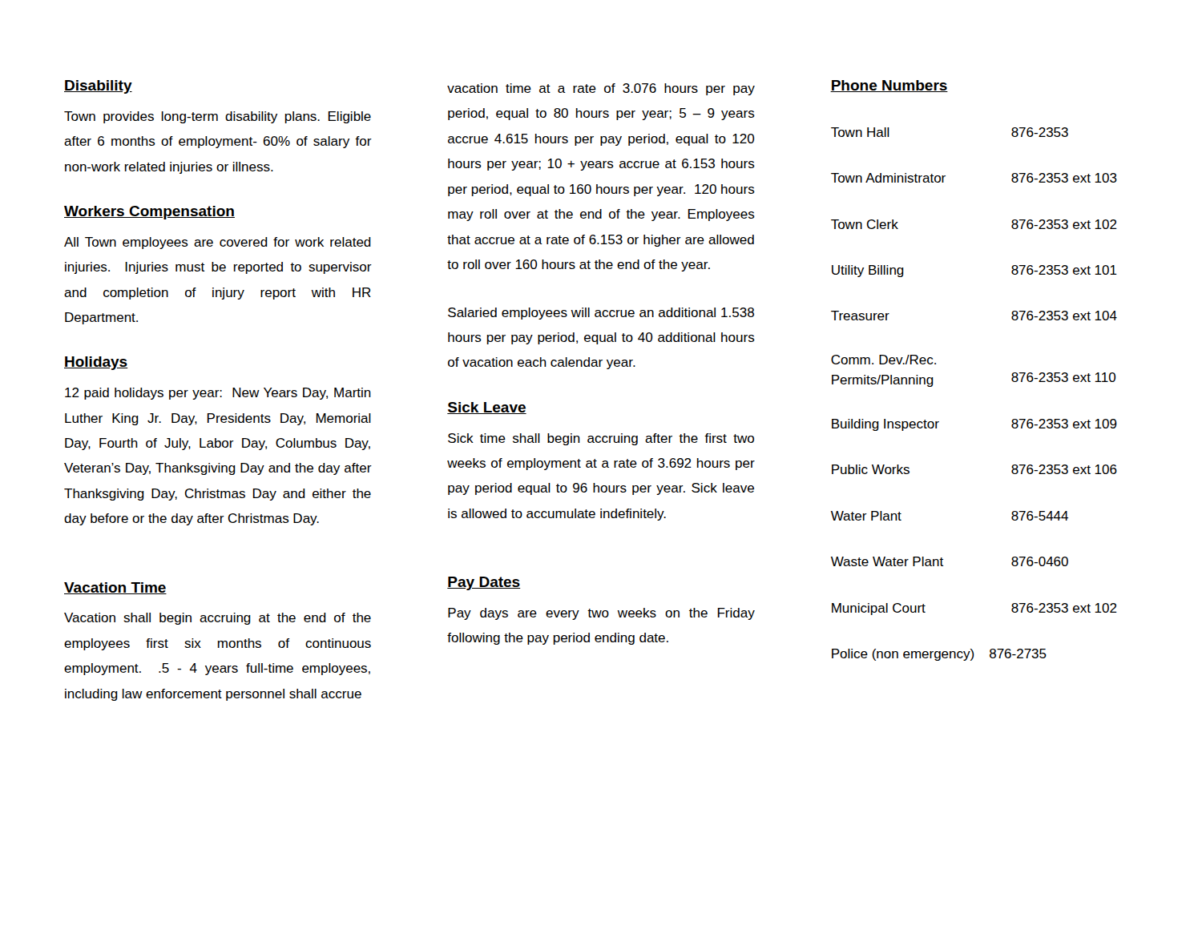Disability
Town provides long-term disability plans. Eligible after 6 months of employment- 60% of salary for non-work related injuries or illness.
Workers Compensation
All Town employees are covered for work related injuries. Injuries must be reported to supervisor and completion of injury report with HR Department.
Holidays
12 paid holidays per year: New Years Day, Martin Luther King Jr. Day, Presidents Day, Memorial Day, Fourth of July, Labor Day, Columbus Day, Veteran’s Day, Thanksgiving Day and the day after Thanksgiving Day, Christmas Day and either the day before or the day after Christmas Day.
Vacation Time
Vacation shall begin accruing at the end of the employees first six months of continuous employment. .5 - 4 years full-time employees, including law enforcement personnel shall accrue
vacation time at a rate of 3.076 hours per pay period, equal to 80 hours per year; 5 – 9 years accrue 4.615 hours per pay period, equal to 120 hours per year; 10 + years accrue at 6.153 hours per period, equal to 160 hours per year. 120 hours may roll over at the end of the year. Employees that accrue at a rate of 6.153 or higher are allowed to roll over 160 hours at the end of the year.
Salaried employees will accrue an additional 1.538 hours per pay period, equal to 40 additional hours of vacation each calendar year.
Sick Leave
Sick time shall begin accruing after the first two weeks of employment at a rate of 3.692 hours per pay period equal to 96 hours per year. Sick leave is allowed to accumulate indefinitely.
Pay Dates
Pay days are every two weeks on the Friday following the pay period ending date.
Phone Numbers
Town Hall
876-2353
Town Administrator
876-2353 ext 103
Town Clerk
876-2353 ext 102
Utility Billing
876-2353 ext 101
Treasurer
876-2353 ext 104
Comm. Dev./Rec.
Permits/Planning
876-2353 ext 110
Building Inspector
876-2353 ext 109
Public Works
876-2353 ext 106
Water Plant
876-5444
Waste Water Plant
876-0460
Municipal Court
876-2353 ext 102
Police (non emergency)
876-2735